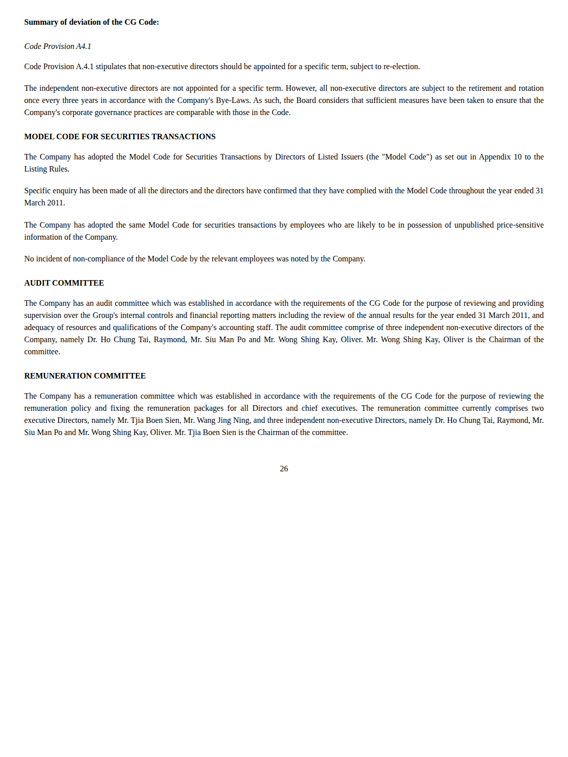Summary of deviation of the CG Code:
Code Provision A4.1
Code Provision A.4.1 stipulates that non-executive directors should be appointed for a specific term, subject to re-election.
The independent non-executive directors are not appointed for a specific term. However, all non-executive directors are subject to the retirement and rotation once every three years in accordance with the Company's Bye-Laws. As such, the Board considers that sufficient measures have been taken to ensure that the Company's corporate governance practices are comparable with those in the Code.
MODEL CODE FOR SECURITIES TRANSACTIONS
The Company has adopted the Model Code for Securities Transactions by Directors of Listed Issuers (the "Model Code") as set out in Appendix 10 to the Listing Rules.
Specific enquiry has been made of all the directors and the directors have confirmed that they have complied with the Model Code throughout the year ended 31 March 2011.
The Company has adopted the same Model Code for securities transactions by employees who are likely to be in possession of unpublished price-sensitive information of the Company.
No incident of non-compliance of the Model Code by the relevant employees was noted by the Company.
AUDIT COMMITTEE
The Company has an audit committee which was established in accordance with the requirements of the CG Code for the purpose of reviewing and providing supervision over the Group's internal controls and financial reporting matters including the review of the annual results for the year ended 31 March 2011, and adequacy of resources and qualifications of the Company's accounting staff. The audit committee comprise of three independent non-executive directors of the Company, namely Dr. Ho Chung Tai, Raymond, Mr. Siu Man Po and Mr. Wong Shing Kay, Oliver. Mr. Wong Shing Kay, Oliver is the Chairman of the committee.
REMUNERATION COMMITTEE
The Company has a remuneration committee which was established in accordance with the requirements of the CG Code for the purpose of reviewing the remuneration policy and fixing the remuneration packages for all Directors and chief executives. The remuneration committee currently comprises two executive Directors, namely Mr. Tjia Boen Sien, Mr. Wang Jing Ning, and three independent non-executive Directors, namely Dr. Ho Chung Tai, Raymond, Mr. Siu Man Po and Mr. Wong Shing Kay, Oliver. Mr. Tjia Boen Sien is the Chairman of the committee.
26